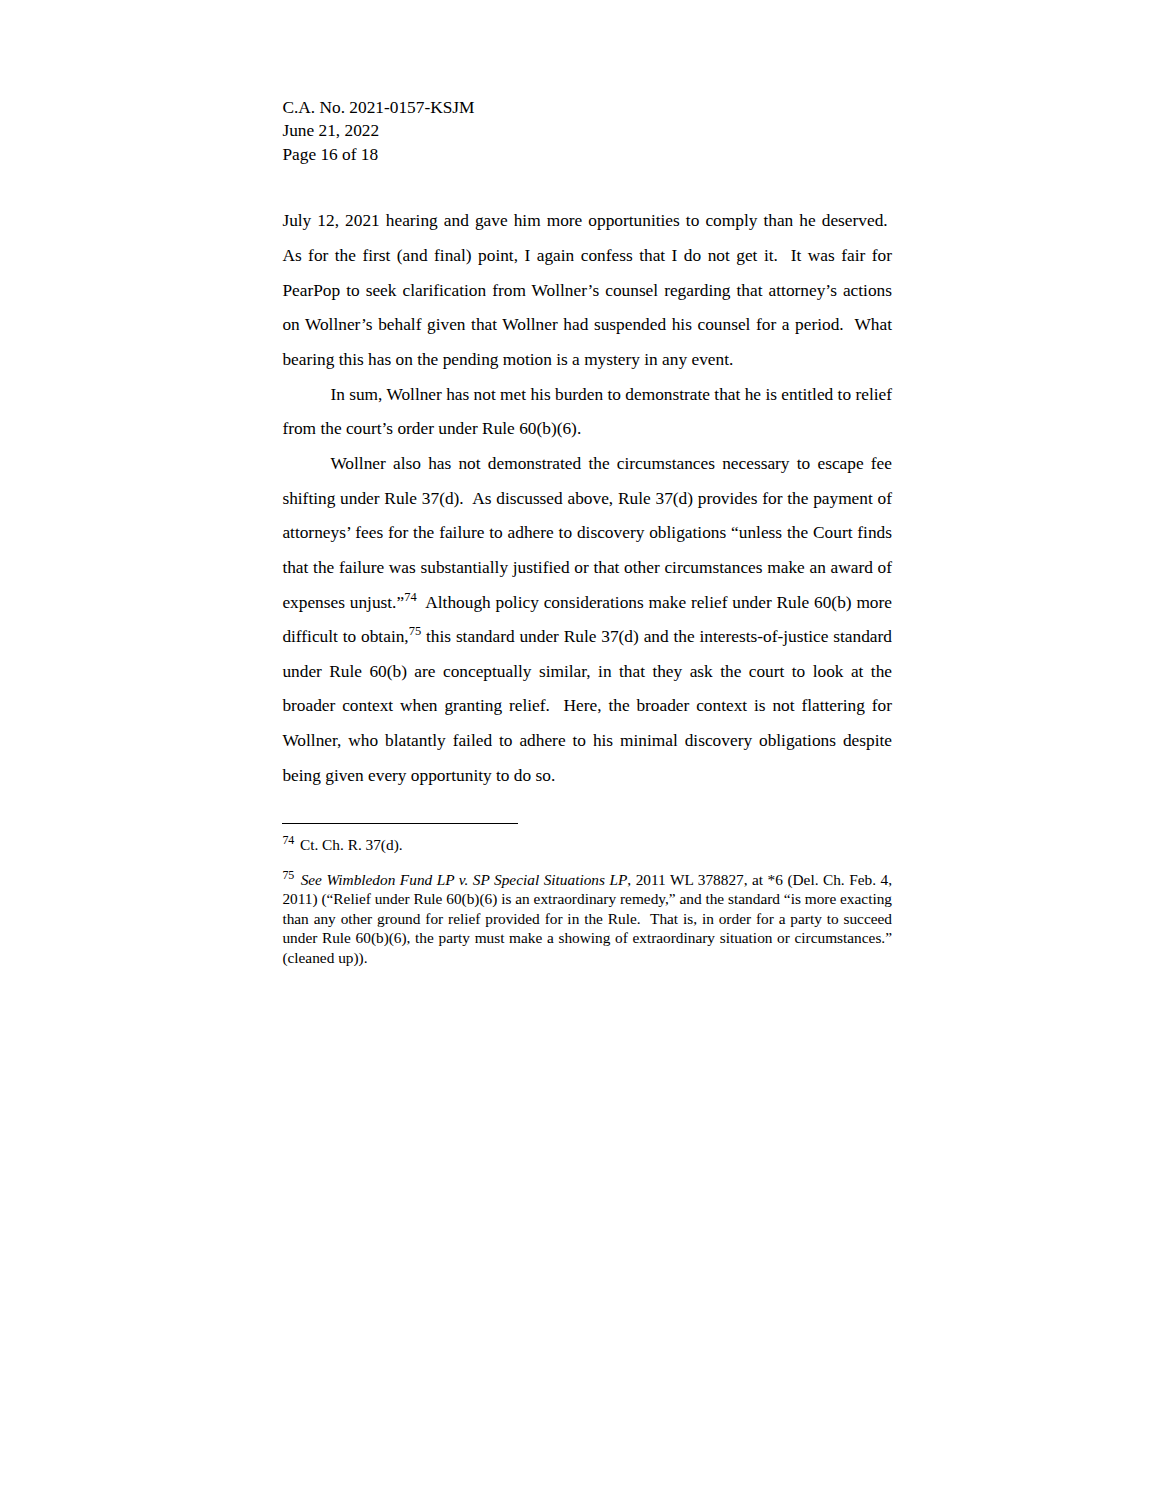C.A. No. 2021-0157-KSJM
June 21, 2022
Page 16 of 18
July 12, 2021 hearing and gave him more opportunities to comply than he deserved. As for the first (and final) point, I again confess that I do not get it. It was fair for PearPop to seek clarification from Wollner’s counsel regarding that attorney’s actions on Wollner’s behalf given that Wollner had suspended his counsel for a period. What bearing this has on the pending motion is a mystery in any event.
In sum, Wollner has not met his burden to demonstrate that he is entitled to relief from the court’s order under Rule 60(b)(6).
Wollner also has not demonstrated the circumstances necessary to escape fee shifting under Rule 37(d). As discussed above, Rule 37(d) provides for the payment of attorneys’ fees for the failure to adhere to discovery obligations “unless the Court finds that the failure was substantially justified or that other circumstances make an award of expenses unjust.”74 Although policy considerations make relief under Rule 60(b) more difficult to obtain,75 this standard under Rule 37(d) and the interests-of-justice standard under Rule 60(b) are conceptually similar, in that they ask the court to look at the broader context when granting relief. Here, the broader context is not flattering for Wollner, who blatantly failed to adhere to his minimal discovery obligations despite being given every opportunity to do so.
74 Ct. Ch. R. 37(d).
75 See Wimbledon Fund LP v. SP Special Situations LP, 2011 WL 378827, at *6 (Del. Ch. Feb. 4, 2011) (“Relief under Rule 60(b)(6) is an extraordinary remedy,” and the standard “is more exacting than any other ground for relief provided for in the Rule. That is, in order for a party to succeed under Rule 60(b)(6), the party must make a showing of extraordinary situation or circumstances.” (cleaned up)).